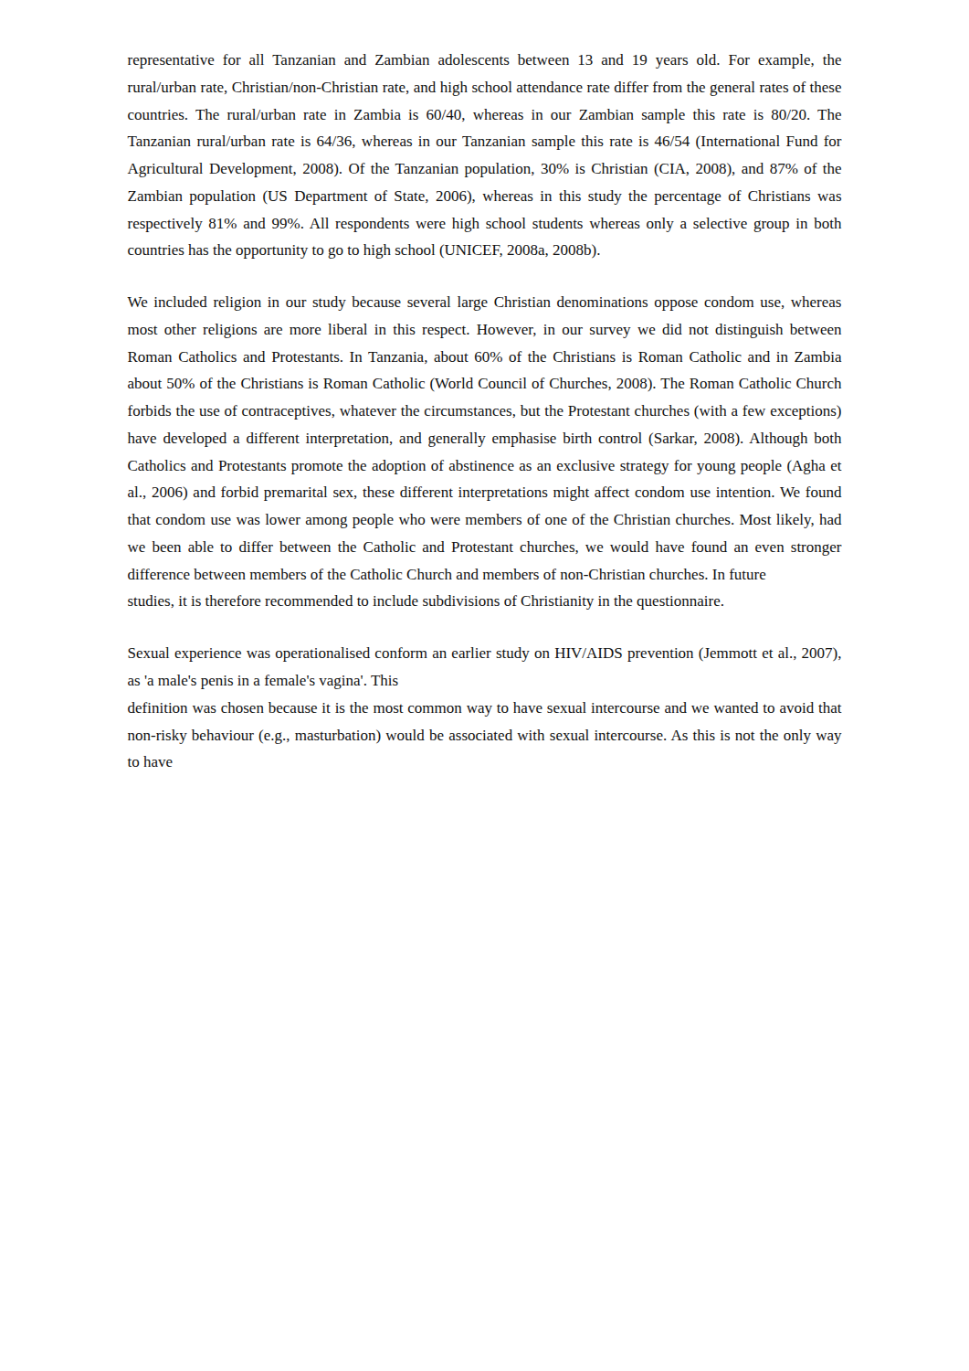representative for all Tanzanian and Zambian adolescents between 13 and 19 years old. For example, the rural/urban rate, Christian/non-Christian rate, and high school attendance rate differ from the general rates of these countries. The rural/urban rate in Zambia is 60/40, whereas in our Zambian sample this rate is 80/20. The Tanzanian rural/urban rate is 64/36, whereas in our Tanzanian sample this rate is 46/54 (International Fund for Agricultural Development, 2008). Of the Tanzanian population, 30% is Christian (CIA, 2008), and 87% of the Zambian population (US Department of State, 2006), whereas in this study the percentage of Christians was respectively 81% and 99%. All respondents were high school students whereas only a selective group in both countries has the opportunity to go to high school (UNICEF, 2008a, 2008b).
We included religion in our study because several large Christian denominations oppose condom use, whereas most other religions are more liberal in this respect. However, in our survey we did not distinguish between Roman Catholics and Protestants. In Tanzania, about 60% of the Christians is Roman Catholic and in Zambia about 50% of the Christians is Roman Catholic (World Council of Churches, 2008). The Roman Catholic Church forbids the use of contraceptives, whatever the circumstances, but the Protestant churches (with a few exceptions) have developed a different interpretation, and generally emphasise birth control (Sarkar, 2008). Although both Catholics and Protestants promote the adoption of abstinence as an exclusive strategy for young people (Agha et al., 2006) and forbid premarital sex, these different interpretations might affect condom use intention. We found that condom use was lower among people who were members of one of the Christian churches. Most likely, had we been able to differ between the Catholic and Protestant churches, we would have found an even stronger difference between members of the Catholic Church and members of non-Christian churches. In future
studies, it is therefore recommended to include subdivisions of Christianity in the questionnaire.
Sexual experience was operationalised conform an earlier study on HIV/AIDS prevention (Jemmott et al., 2007), as 'a male's penis in a female's vagina'. This
definition was chosen because it is the most common way to have sexual intercourse and we wanted to avoid that non-risky behaviour (e.g., masturbation) would be associated with sexual intercourse. As this is not the only way to have